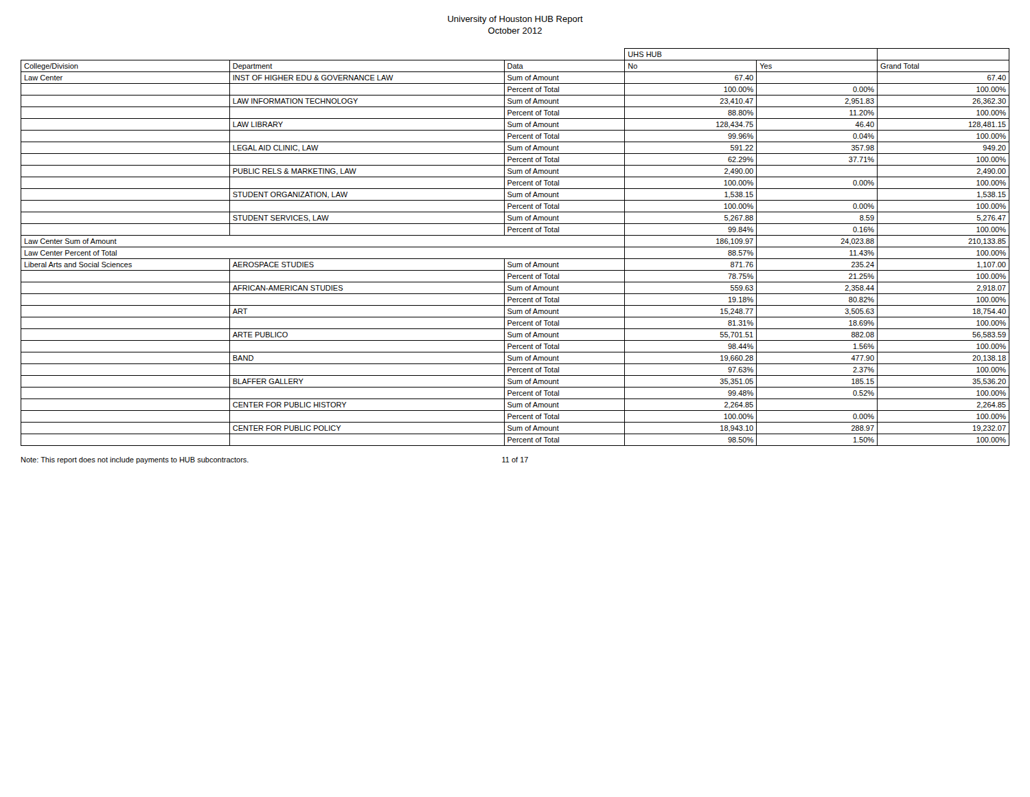University of Houston HUB Report
October 2012
| | | | UHS HUB | |
| College/Division | Department | Data | No | Yes | Grand Total |
| Law Center | INST OF HIGHER EDU & GOVERNANCE LAW | Sum of Amount | 67.40 | | 67.40 |
| | | Percent of Total | 100.00% | 0.00% | 100.00% |
| | LAW INFORMATION TECHNOLOGY | Sum of Amount | 23,410.47 | 2,951.83 | 26,362.30 |
| | | Percent of Total | 88.80% | 11.20% | 100.00% |
| | LAW LIBRARY | Sum of Amount | 128,434.75 | 46.40 | 128,481.15 |
| | | Percent of Total | 99.96% | 0.04% | 100.00% |
| | LEGAL AID CLINIC, LAW | Sum of Amount | 591.22 | 357.98 | 949.20 |
| | | Percent of Total | 62.29% | 37.71% | 100.00% |
| | PUBLIC RELS & MARKETING, LAW | Sum of Amount | 2,490.00 | | 2,490.00 |
| | | Percent of Total | 100.00% | 0.00% | 100.00% |
| | STUDENT ORGANIZATION, LAW | Sum of Amount | 1,538.15 | | 1,538.15 |
| | | Percent of Total | 100.00% | 0.00% | 100.00% |
| | STUDENT SERVICES, LAW | Sum of Amount | 5,267.88 | 8.59 | 5,276.47 |
| | | Percent of Total | 99.84% | 0.16% | 100.00% |
| Law Center Sum of Amount | 186,109.97 | 24,023.88 | 210,133.85 |
| Law Center Percent of Total | 88.57% | 11.43% | 100.00% |
| Liberal Arts and Social Sciences | AEROSPACE STUDIES | Sum of Amount | 871.76 | 235.24 | 1,107.00 |
| | | Percent of Total | 78.75% | 21.25% | 100.00% |
| | AFRICAN-AMERICAN STUDIES | Sum of Amount | 559.63 | 2,358.44 | 2,918.07 |
| | | Percent of Total | 19.18% | 80.82% | 100.00% |
| | ART | Sum of Amount | 15,248.77 | 3,505.63 | 18,754.40 |
| | | Percent of Total | 81.31% | 18.69% | 100.00% |
| | ARTE PUBLICO | Sum of Amount | 55,701.51 | 882.08 | 56,583.59 |
| | | Percent of Total | 98.44% | 1.56% | 100.00% |
| | BAND | Sum of Amount | 19,660.28 | 477.90 | 20,138.18 |
| | | Percent of Total | 97.63% | 2.37% | 100.00% |
| | BLAFFER GALLERY | Sum of Amount | 35,351.05 | 185.15 | 35,536.20 |
| | | Percent of Total | 99.48% | 0.52% | 100.00% |
| | CENTER FOR PUBLIC HISTORY | Sum of Amount | 2,264.85 | | 2,264.85 |
| | | Percent of Total | 100.00% | 0.00% | 100.00% |
| | CENTER FOR PUBLIC POLICY | Sum of Amount | 18,943.10 | 288.97 | 19,232.07 |
| | | Percent of Total | 98.50% | 1.50% | 100.00% |
Note: This report does not include payments to HUB subcontractors. 11 of 17